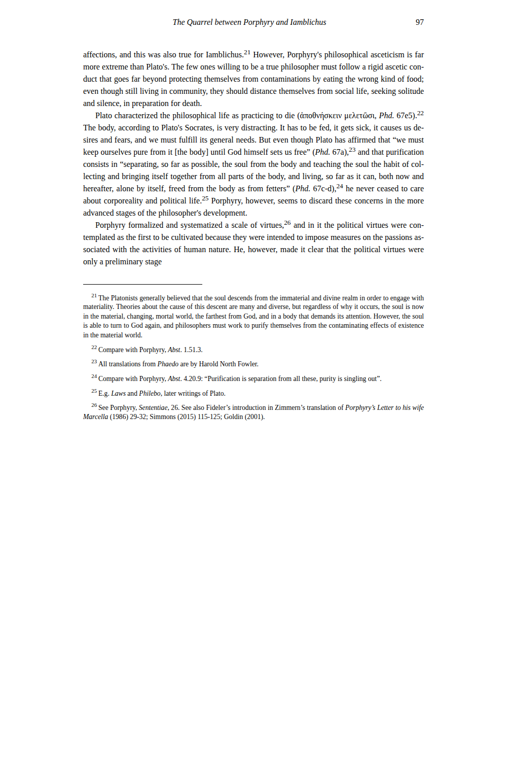The Quarrel between Porphyry and Iamblichus 97
affections, and this was also true for Iamblichus.21 However, Porphyry's philosophical asceticism is far more extreme than Plato's. The few ones willing to be a true philosopher must follow a rigid ascetic conduct that goes far beyond protecting themselves from contaminations by eating the wrong kind of food; even though still living in community, they should distance themselves from social life, seeking solitude and silence, in preparation for death.
Plato characterized the philosophical life as practicing to die (ἀποθνήσκειν μελετῶσι, Phd. 67e5).22 The body, according to Plato's Socrates, is very distracting. It has to be fed, it gets sick, it causes us desires and fears, and we must fulfill its general needs. But even though Plato has affirmed that “we must keep ourselves pure from it [the body] until God himself sets us free” (Phd. 67a),23 and that purification consists in “separating, so far as possible, the soul from the body and teaching the soul the habit of collecting and bringing itself together from all parts of the body, and living, so far as it can, both now and hereafter, alone by itself, freed from the body as from fetters” (Phd. 67c-d),24 he never ceased to care about corporeality and political life.25 Porphyry, however, seems to discard these concerns in the more advanced stages of the philosopher's development.
Porphyry formalized and systematized a scale of virtues,26 and in it the political virtues were contemplated as the first to be cultivated because they were intended to impose measures on the passions associated with the activities of human nature. He, however, made it clear that the political virtues were only a preliminary stage
The Platonists generally believed that the soul descends from the immaterial and divine realm in order to engage with materiality. Theories about the cause of this descent are many and diverse, but regardless of why it occurs, the soul is now in the material, changing, mortal world, the farthest from God, and in a body that demands its attention. However, the soul is able to turn to God again, and philosophers must work to purify themselves from the contaminating effects of existence in the material world.
Compare with Porphyry, Abst. 1.51.3.
All translations from Phaedo are by Harold North Fowler.
Compare with Porphyry, Abst. 4.20.9: “Purification is separation from all these, purity is singling out”.
E.g. Laws and Philebo, later writings of Plato.
See Porphyry, Sententiae, 26. See also Fideler’s introduction in Zimmern’s translation of Porphyry’s Letter to his wife Marcella (1986) 29-32; Simmons (2015) 115-125; Goldin (2001).